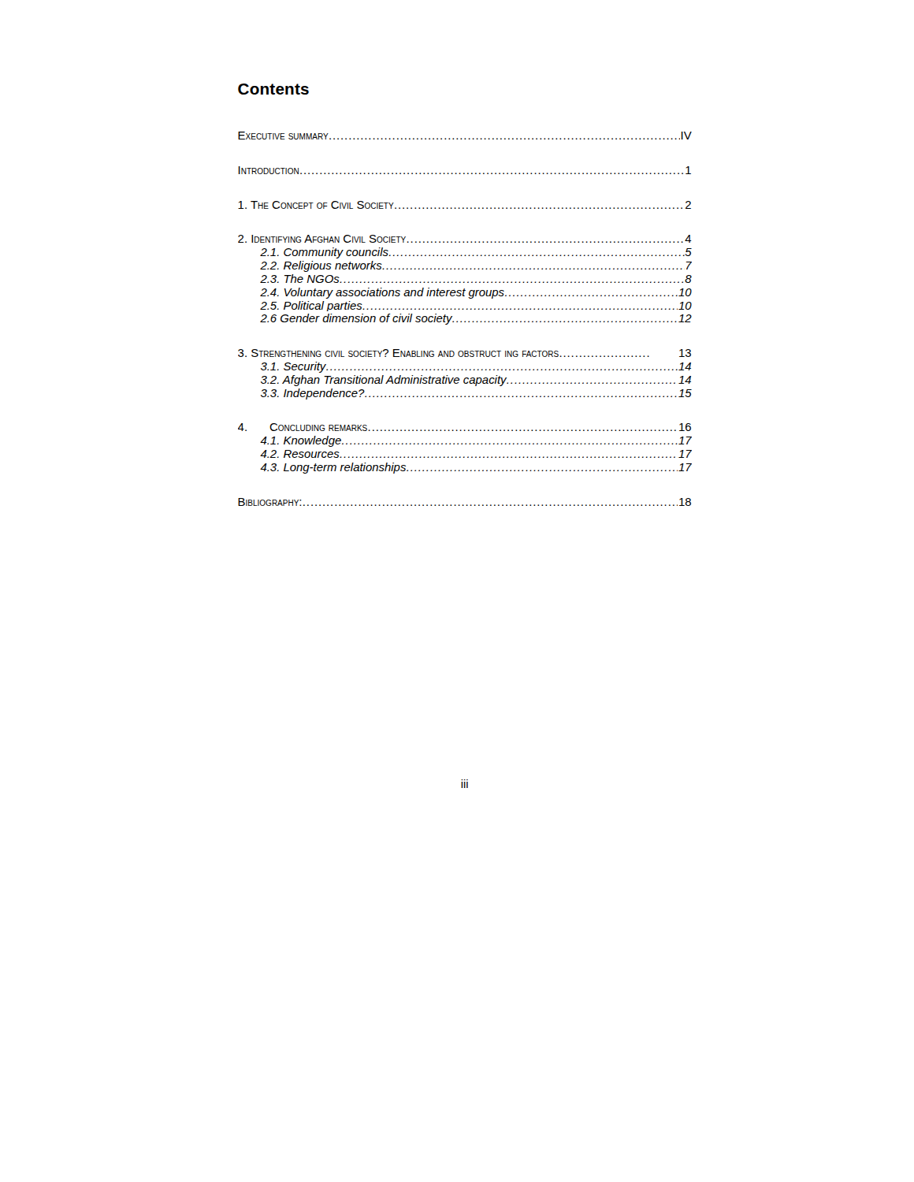Contents
Executive summary ..................................................................................................... IV
Introduction ................................................................................................................. 1
1. The Concept of Civil Society .................................................................................... 2
2. Identifying Afghan Civil Society ........................................................................... 4
2.1. Community councils ............................................................................................... 5
2.2. Religious networks ................................................................................................. 7
2.3. The NGOs ......................................................................................................... 8
2.4. Voluntary associations and interest groups ........................................................... 10
2.5. Political parties ................................................................................................... 10
2.6 Gender dimension of civil society ......................................................................... 12
3. Strengthening civil society? Enabling and obstruct ing factors ....................... 13
3.1. Security ........................................................................................................... 14
3.2. Afghan Transitional Administrative capacity ......................................................... 14
3.3. Independence? .................................................................................................. 15
4. Concluding remarks ........................................................................................... 16
4.1. Knowledge ....................................................................................................... 17
4.2. Resources ........................................................................................................ 17
4.3. Long-term relationships ....................................................................................... 17
Bibliography: .............................................................................................................. 18
iii